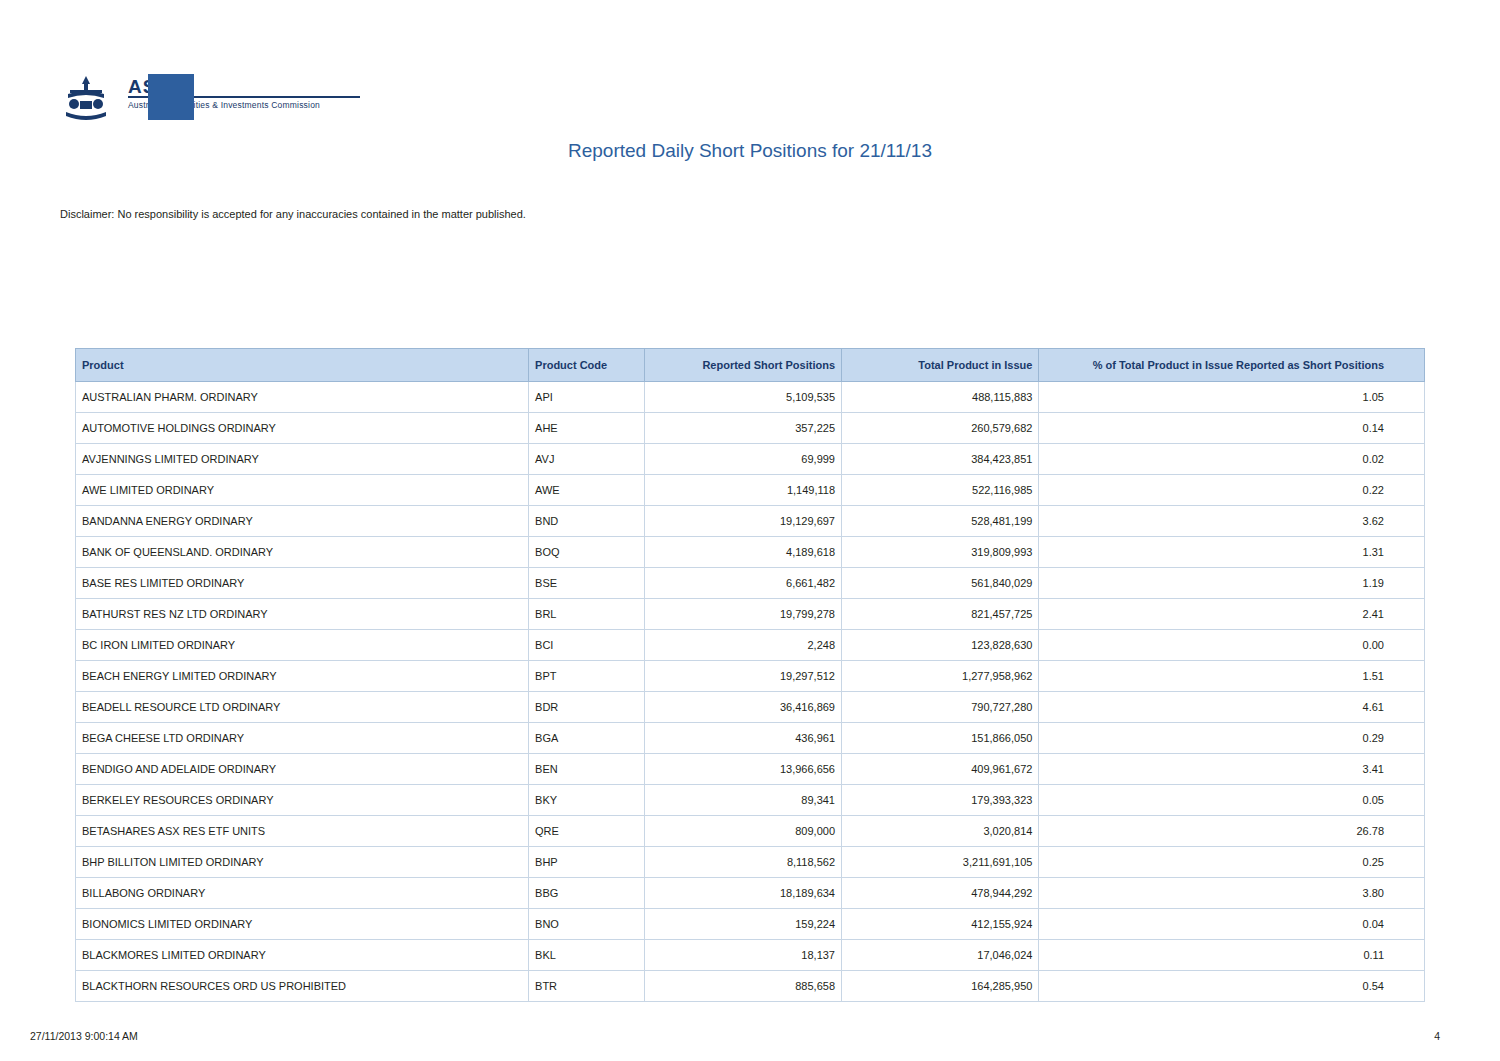ASIC
Australian Securities & Investments Commission
Reported Daily Short Positions for 21/11/13
Disclaimer: No responsibility is accepted for any inaccuracies contained in the matter published.
| Product | Product Code | Reported Short Positions | Total Product in Issue | % of Total Product in Issue Reported as Short Positions |
| --- | --- | --- | --- | --- |
| AUSTRALIAN PHARM. ORDINARY | API | 5,109,535 | 488,115,883 | 1.05 |
| AUTOMOTIVE HOLDINGS ORDINARY | AHE | 357,225 | 260,579,682 | 0.14 |
| AVJENNINGS LIMITED ORDINARY | AVJ | 69,999 | 384,423,851 | 0.02 |
| AWE LIMITED ORDINARY | AWE | 1,149,118 | 522,116,985 | 0.22 |
| BANDANNA ENERGY ORDINARY | BND | 19,129,697 | 528,481,199 | 3.62 |
| BANK OF QUEENSLAND. ORDINARY | BOQ | 4,189,618 | 319,809,993 | 1.31 |
| BASE RES LIMITED ORDINARY | BSE | 6,661,482 | 561,840,029 | 1.19 |
| BATHURST RES NZ LTD ORDINARY | BRL | 19,799,278 | 821,457,725 | 2.41 |
| BC IRON LIMITED ORDINARY | BCI | 2,248 | 123,828,630 | 0.00 |
| BEACH ENERGY LIMITED ORDINARY | BPT | 19,297,512 | 1,277,958,962 | 1.51 |
| BEADELL RESOURCE LTD ORDINARY | BDR | 36,416,869 | 790,727,280 | 4.61 |
| BEGA CHEESE LTD ORDINARY | BGA | 436,961 | 151,866,050 | 0.29 |
| BENDIGO AND ADELAIDE ORDINARY | BEN | 13,966,656 | 409,961,672 | 3.41 |
| BERKELEY RESOURCES ORDINARY | BKY | 89,341 | 179,393,323 | 0.05 |
| BETASHARES ASX RES ETF UNITS | QRE | 809,000 | 3,020,814 | 26.78 |
| BHP BILLITON LIMITED ORDINARY | BHP | 8,118,562 | 3,211,691,105 | 0.25 |
| BILLABONG ORDINARY | BBG | 18,189,634 | 478,944,292 | 3.80 |
| BIONOMICS LIMITED ORDINARY | BNO | 159,224 | 412,155,924 | 0.04 |
| BLACKMORES LIMITED ORDINARY | BKL | 18,137 | 17,046,024 | 0.11 |
| BLACKTHORN RESOURCES ORD US PROHIBITED | BTR | 885,658 | 164,285,950 | 0.54 |
27/11/2013 9:00:14 AM
4